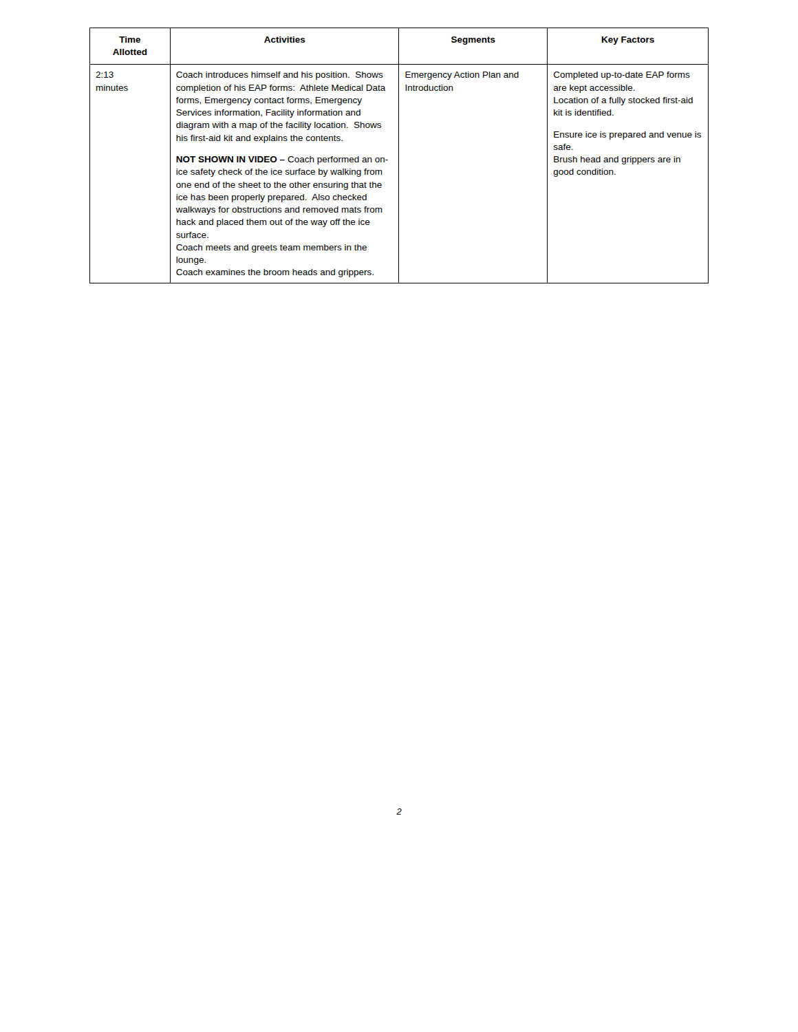| Time Allotted | Activities | Segments | Key Factors |
| --- | --- | --- | --- |
| 2:13 minutes | Coach introduces himself and his position. Shows completion of his EAP forms: Athlete Medical Data forms, Emergency contact forms, Emergency Services information, Facility information and diagram with a map of the facility location. Shows his first-aid kit and explains the contents. NOT SHOWN IN VIDEO – Coach performed an on-ice safety check of the ice surface by walking from one end of the sheet to the other ensuring that the ice has been properly prepared. Also checked walkways for obstructions and removed mats from hack and placed them out of the way off the ice surface. Coach meets and greets team members in the lounge. Coach examines the broom heads and grippers. | Emergency Action Plan and Introduction | Completed up-to-date EAP forms are kept accessible. Location of a fully stocked first-aid kit is identified. Ensure ice is prepared and venue is safe. Brush head and grippers are in good condition. |
2